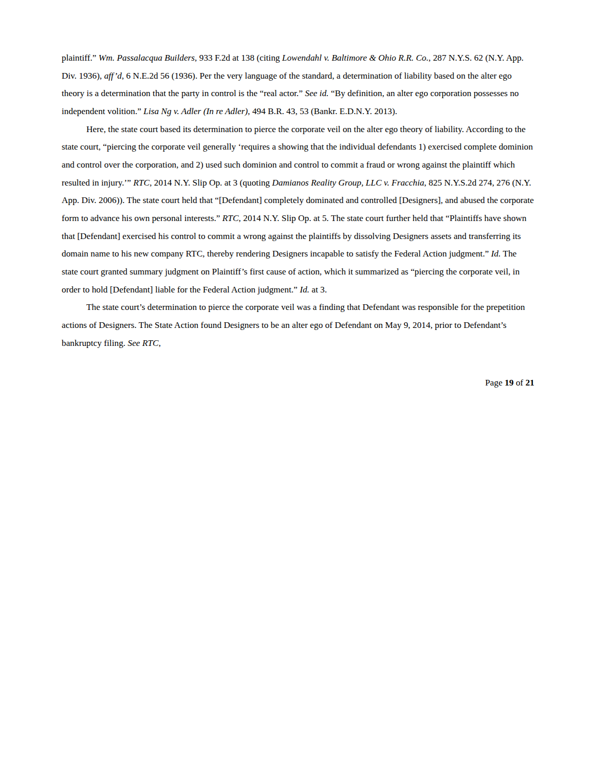plaintiff.” Wm. Passalacqua Builders, 933 F.2d at 138 (citing Lowendahl v. Baltimore & Ohio R.R. Co., 287 N.Y.S. 62 (N.Y. App. Div. 1936), aff’d, 6 N.E.2d 56 (1936). Per the very language of the standard, a determination of liability based on the alter ego theory is a determination that the party in control is the “real actor.” See id. “By definition, an alter ego corporation possesses no independent volition.” Lisa Ng v. Adler (In re Adler), 494 B.R. 43, 53 (Bankr. E.D.N.Y. 2013).
Here, the state court based its determination to pierce the corporate veil on the alter ego theory of liability. According to the state court, “piercing the corporate veil generally ‘requires a showing that the individual defendants 1) exercised complete dominion and control over the corporation, and 2) used such dominion and control to commit a fraud or wrong against the plaintiff which resulted in injury.’” RTC, 2014 N.Y. Slip Op. at 3 (quoting Damianos Reality Group, LLC v. Fracchia, 825 N.Y.S.2d 274, 276 (N.Y. App. Div. 2006)). The state court held that “[Defendant] completely dominated and controlled [Designers], and abused the corporate form to advance his own personal interests.” RTC, 2014 N.Y. Slip Op. at 5. The state court further held that “Plaintiffs have shown that [Defendant] exercised his control to commit a wrong against the plaintiffs by dissolving Designers assets and transferring its domain name to his new company RTC, thereby rendering Designers incapable to satisfy the Federal Action judgment.” Id. The state court granted summary judgment on Plaintiff’s first cause of action, which it summarized as “piercing the corporate veil, in order to hold [Defendant] liable for the Federal Action judgment.” Id. at 3.
The state court’s determination to pierce the corporate veil was a finding that Defendant was responsible for the prepetition actions of Designers. The State Action found Designers to be an alter ego of Defendant on May 9, 2014, prior to Defendant’s bankruptcy filing. See RTC,
Page 19 of 21